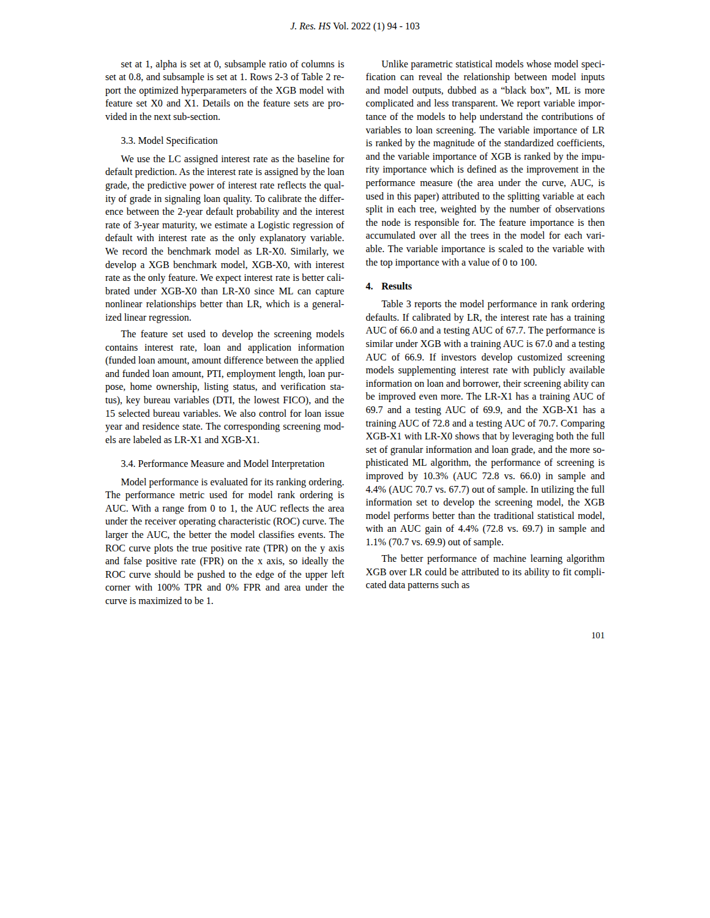J. Res. HS Vol. 2022 (1) 94 - 103
set at 1, alpha is set at 0, subsample ratio of columns is set at 0.8, and subsample is set at 1. Rows 2-3 of Table 2 report the optimized hyperparameters of the XGB model with feature set X0 and X1. Details on the feature sets are provided in the next sub-section.
3.3. Model Specification
We use the LC assigned interest rate as the baseline for default prediction. As the interest rate is assigned by the loan grade, the predictive power of interest rate reflects the quality of grade in signaling loan quality. To calibrate the difference between the 2-year default probability and the interest rate of 3-year maturity, we estimate a Logistic regression of default with interest rate as the only explanatory variable. We record the benchmark model as LR-X0. Similarly, we develop a XGB benchmark model, XGB-X0, with interest rate as the only feature. We expect interest rate is better calibrated under XGB-X0 than LR-X0 since ML can capture nonlinear relationships better than LR, which is a generalized linear regression.
The feature set used to develop the screening models contains interest rate, loan and application information (funded loan amount, amount difference between the applied and funded loan amount, PTI, employment length, loan purpose, home ownership, listing status, and verification status), key bureau variables (DTI, the lowest FICO), and the 15 selected bureau variables. We also control for loan issue year and residence state. The corresponding screening models are labeled as LR-X1 and XGB-X1.
3.4. Performance Measure and Model Interpretation
Model performance is evaluated for its ranking ordering. The performance metric used for model rank ordering is AUC. With a range from 0 to 1, the AUC reflects the area under the receiver operating characteristic (ROC) curve. The larger the AUC, the better the model classifies events. The ROC curve plots the true positive rate (TPR) on the y axis and false positive rate (FPR) on the x axis, so ideally the ROC curve should be pushed to the edge of the upper left corner with 100% TPR and 0% FPR and area under the curve is maximized to be 1.
Unlike parametric statistical models whose model specification can reveal the relationship between model inputs and model outputs, dubbed as a “black box”, ML is more complicated and less transparent. We report variable importance of the models to help understand the contributions of variables to loan screening. The variable importance of LR is ranked by the magnitude of the standardized coefficients, and the variable importance of XGB is ranked by the impurity importance which is defined as the improvement in the performance measure (the area under the curve, AUC, is used in this paper) attributed to the splitting variable at each split in each tree, weighted by the number of observations the node is responsible for. The feature importance is then accumulated over all the trees in the model for each variable. The variable importance is scaled to the variable with the top importance with a value of 0 to 100.
4. Results
Table 3 reports the model performance in rank ordering defaults. If calibrated by LR, the interest rate has a training AUC of 66.0 and a testing AUC of 67.7. The performance is similar under XGB with a training AUC is 67.0 and a testing AUC of 66.9. If investors develop customized screening models supplementing interest rate with publicly available information on loan and borrower, their screening ability can be improved even more. The LR-X1 has a training AUC of 69.7 and a testing AUC of 69.9, and the XGB-X1 has a training AUC of 72.8 and a testing AUC of 70.7. Comparing XGB-X1 with LR-X0 shows that by leveraging both the full set of granular information and loan grade, and the more sophisticated ML algorithm, the performance of screening is improved by 10.3% (AUC 72.8 vs. 66.0) in sample and 4.4% (AUC 70.7 vs. 67.7) out of sample. In utilizing the full information set to develop the screening model, the XGB model performs better than the traditional statistical model, with an AUC gain of 4.4% (72.8 vs. 69.7) in sample and 1.1% (70.7 vs. 69.9) out of sample.
The better performance of machine learning algorithm XGB over LR could be attributed to its ability to fit complicated data patterns such as
101